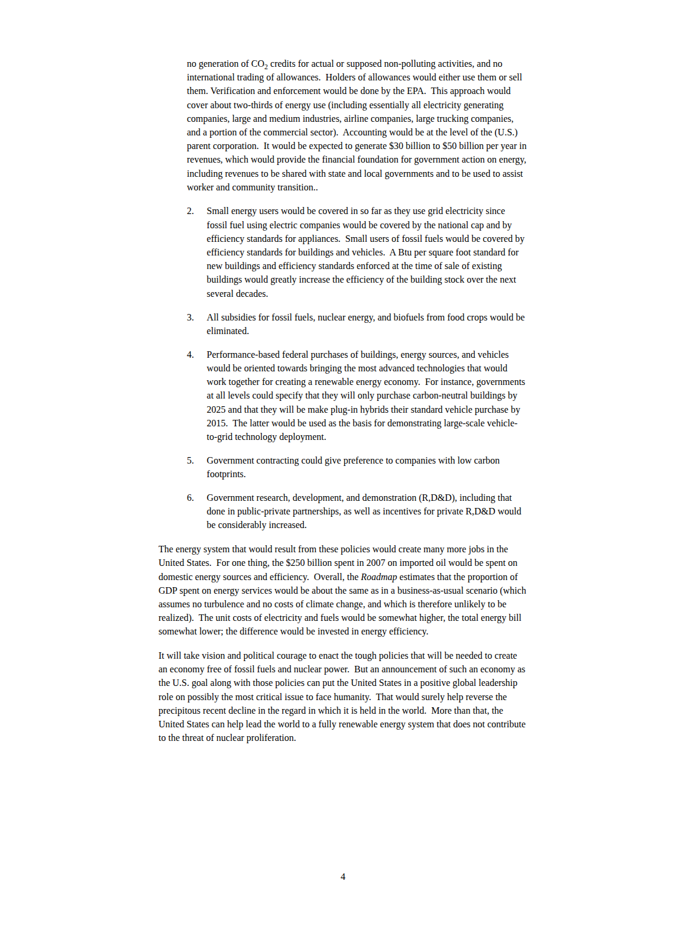no generation of CO2 credits for actual or supposed non-polluting activities, and no international trading of allowances. Holders of allowances would either use them or sell them. Verification and enforcement would be done by the EPA. This approach would cover about two-thirds of energy use (including essentially all electricity generating companies, large and medium industries, airline companies, large trucking companies, and a portion of the commercial sector). Accounting would be at the level of the (U.S.) parent corporation. It would be expected to generate $30 billion to $50 billion per year in revenues, which would provide the financial foundation for government action on energy, including revenues to be shared with state and local governments and to be used to assist worker and community transition..
2. Small energy users would be covered in so far as they use grid electricity since fossil fuel using electric companies would be covered by the national cap and by efficiency standards for appliances. Small users of fossil fuels would be covered by efficiency standards for buildings and vehicles. A Btu per square foot standard for new buildings and efficiency standards enforced at the time of sale of existing buildings would greatly increase the efficiency of the building stock over the next several decades.
3. All subsidies for fossil fuels, nuclear energy, and biofuels from food crops would be eliminated.
4. Performance-based federal purchases of buildings, energy sources, and vehicles would be oriented towards bringing the most advanced technologies that would work together for creating a renewable energy economy. For instance, governments at all levels could specify that they will only purchase carbon-neutral buildings by 2025 and that they will be make plug-in hybrids their standard vehicle purchase by 2015. The latter would be used as the basis for demonstrating large-scale vehicle-to-grid technology deployment.
5. Government contracting could give preference to companies with low carbon footprints.
6. Government research, development, and demonstration (R,D&D), including that done in public-private partnerships, as well as incentives for private R,D&D would be considerably increased.
The energy system that would result from these policies would create many more jobs in the United States. For one thing, the $250 billion spent in 2007 on imported oil would be spent on domestic energy sources and efficiency. Overall, the Roadmap estimates that the proportion of GDP spent on energy services would be about the same as in a business-as-usual scenario (which assumes no turbulence and no costs of climate change, and which is therefore unlikely to be realized). The unit costs of electricity and fuels would be somewhat higher, the total energy bill somewhat lower; the difference would be invested in energy efficiency.
It will take vision and political courage to enact the tough policies that will be needed to create an economy free of fossil fuels and nuclear power. But an announcement of such an economy as the U.S. goal along with those policies can put the United States in a positive global leadership role on possibly the most critical issue to face humanity. That would surely help reverse the precipitous recent decline in the regard in which it is held in the world. More than that, the United States can help lead the world to a fully renewable energy system that does not contribute to the threat of nuclear proliferation.
4